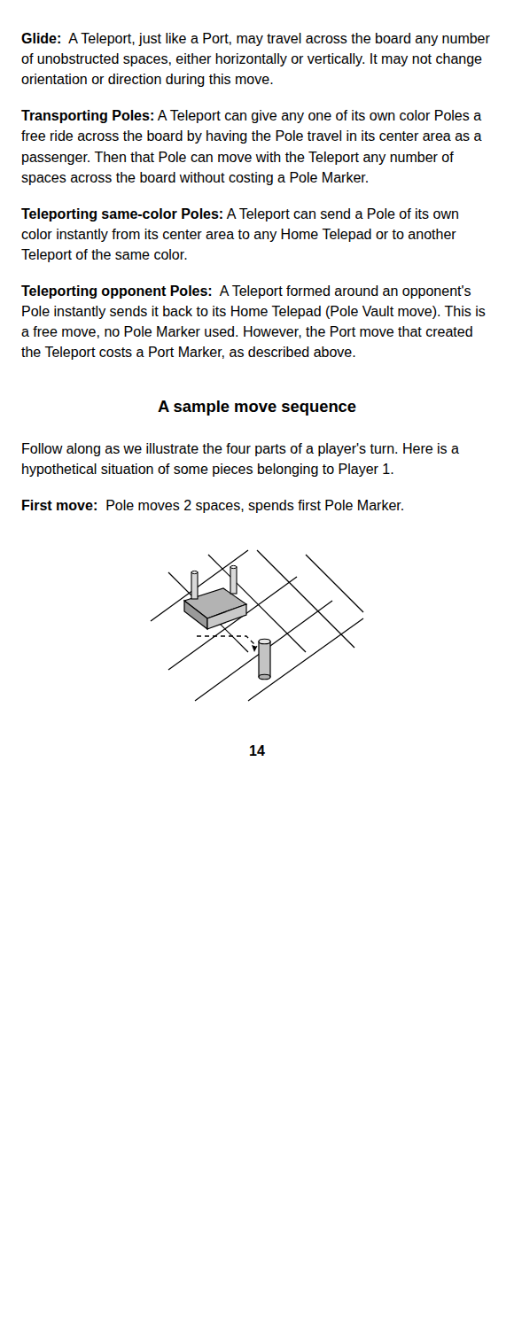Glide: A Teleport, just like a Port, may travel across the board any number of unobstructed spaces, either horizontally or vertically. It may not change orientation or direction during this move.
Transporting Poles: A Teleport can give any one of its own color Poles a free ride across the board by having the Pole travel in its center area as a passenger. Then that Pole can move with the Teleport any number of spaces across the board without costing a Pole Marker.
Teleporting same-color Poles: A Teleport can send a Pole of its own color instantly from its center area to any Home Telepad or to another Teleport of the same color.
Teleporting opponent Poles: A Teleport formed around an opponent's Pole instantly sends it back to its Home Telepad (Pole Vault move). This is a free move, no Pole Marker used. However, the Port move that created the Teleport costs a Port Marker, as described above.
A sample move sequence
Follow along as we illustrate the four parts of a player's turn. Here is a hypothetical situation of some pieces belonging to Player 1.
First move: Pole moves 2 spaces, spends first Pole Marker.
14